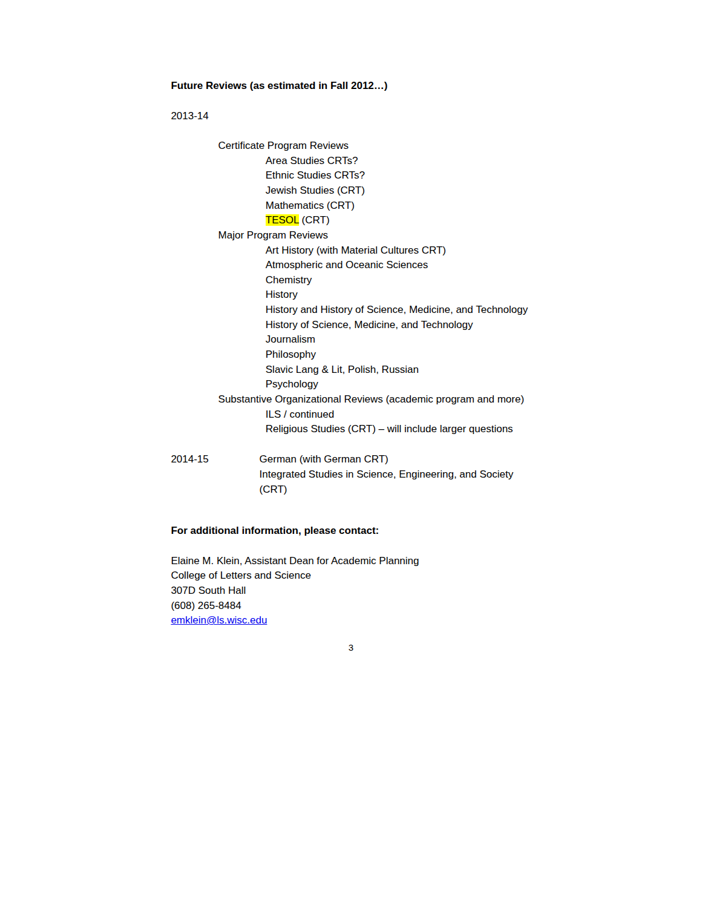Future Reviews (as estimated in Fall 2012…)
2013-14
Certificate Program Reviews
Area Studies CRTs?
Ethnic Studies CRTs?
Jewish Studies (CRT)
Mathematics (CRT)
TESOL (CRT)
Major Program Reviews
Art History (with Material Cultures CRT)
Atmospheric and Oceanic Sciences
Chemistry
History
History and History of Science, Medicine, and Technology
History of Science, Medicine, and Technology
Journalism
Philosophy
Slavic Lang & Lit, Polish, Russian
Psychology
Substantive Organizational Reviews (academic program and more)
ILS / continued
Religious Studies (CRT) – will include larger questions
2014-15
German (with German CRT)
Integrated Studies in Science, Engineering, and Society (CRT)
For additional information, please contact:
Elaine M. Klein, Assistant Dean for Academic Planning
College of Letters and Science
307D South Hall
(608) 265-8484
emklein@ls.wisc.edu
3